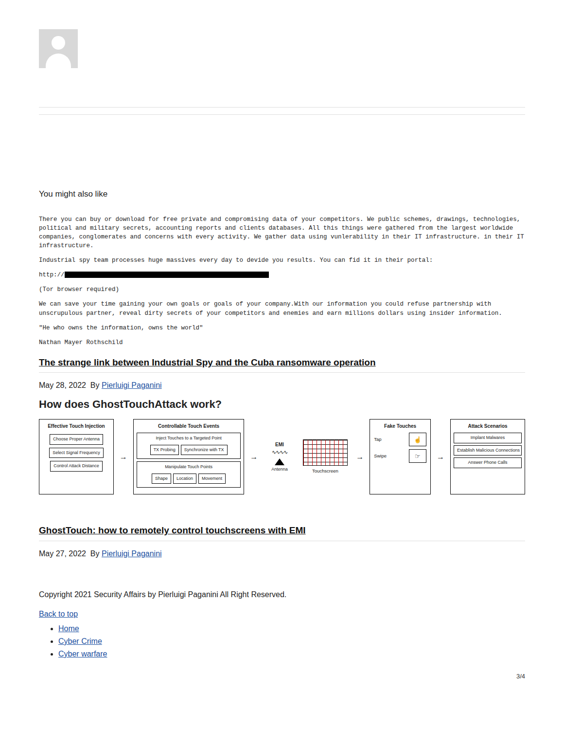You might also like
There you can buy or download for free private and compromising data of your competitors. We public schemes, drawings, technologies, political and military secrets, accounting reports and clients databases. All this things were gathered from the largest worldwide companies, conglomerates and concerns with every activity. We gather data using vunlerability in their IT infrastructure. in their IT infrastructure.
Industrial spy team processes huge massives every day to devide you results. You can fid it in their portal:
http://
(Tor browser required)
We can save your time gaining your own goals or goals of your company.With our information you could refuse partnership with unscrupulous partner, reveal dirty secrets of your competitors and enemies and earn millions dollars using insider information.
"He who owns the information, owns the world"
Nathan Mayer Rothschild
The strange link between Industrial Spy and the Cuba ransomware operation
May 28, 2022 By Pierluigi Paganini
How does GhostTouchAttack work?
Effective Touch Injection Choose Proper Antenna Select Signal Frequency Control Attack Distance
→
Controllable Touch Events
Inject Touches to a Targeted Point
TX Probing Synchronize with TX
Manipulate Touch Points
Shape Location Movement
→
EMI
∿∿∿∿
Antenna
Touchscreen
→
Fake Touches
Tap☝
Swipe☞
→
Attack Scenarios Implant Malwares Establish Malicious Connections Answer Phone Calls
GhostTouch: how to remotely control touchscreens with EMI
May 27, 2022 By Pierluigi Paganini
Copyright 2021 Security Affairs by Pierluigi Paganini All Right Reserved.
Back to top
Home
Cyber Crime
Cyber warfare
3/4